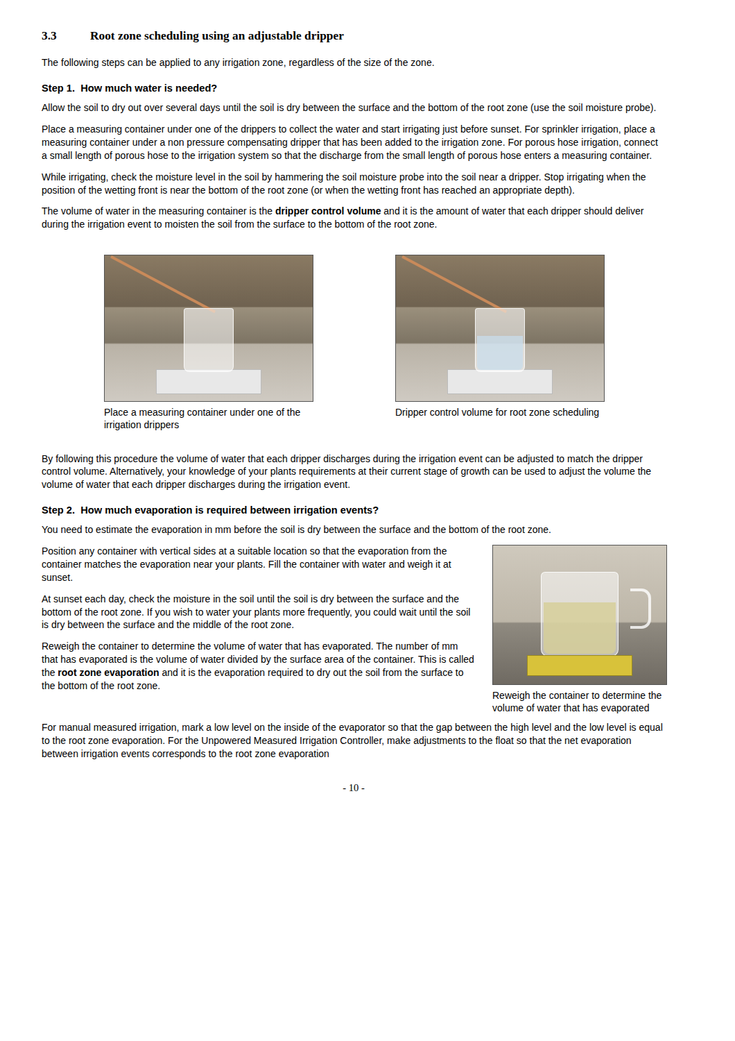3.3 Root zone scheduling using an adjustable dripper
The following steps can be applied to any irrigation zone, regardless of the size of the zone.
Step 1. How much water is needed?
Allow the soil to dry out over several days until the soil is dry between the surface and the bottom of the root zone (use the soil moisture probe).
Place a measuring container under one of the drippers to collect the water and start irrigating just before sunset. For sprinkler irrigation, place a measuring container under a non pressure compensating dripper that has been added to the irrigation zone. For porous hose irrigation, connect a small length of porous hose to the irrigation system so that the discharge from the small length of porous hose enters a measuring container.
While irrigating, check the moisture level in the soil by hammering the soil moisture probe into the soil near a dripper. Stop irrigating when the position of the wetting front is near the bottom of the root zone (or when the wetting front has reached an appropriate depth).
The volume of water in the measuring container is the dripper control volume and it is the amount of water that each dripper should deliver during the irrigation event to moisten the soil from the surface to the bottom of the root zone.
Place a measuring container under one of the irrigation drippers
Dripper control volume for root zone scheduling
By following this procedure the volume of water that each dripper discharges during the irrigation event can be adjusted to match the dripper control volume. Alternatively, your knowledge of your plants requirements at their current stage of growth can be used to adjust the volume the volume of water that each dripper discharges during the irrigation event.
Step 2. How much evaporation is required between irrigation events?
You need to estimate the evaporation in mm before the soil is dry between the surface and the bottom of the root zone.
Reweigh the container to determine the volume of water that has evaporated
Position any container with vertical sides at a suitable location so that the evaporation from the container matches the evaporation near your plants. Fill the container with water and weigh it at sunset.
At sunset each day, check the moisture in the soil until the soil is dry between the surface and the bottom of the root zone. If you wish to water your plants more frequently, you could wait until the soil is dry between the surface and the middle of the root zone.
Reweigh the container to determine the volume of water that has evaporated. The number of mm that has evaporated is the volume of water divided by the surface area of the container. This is called the root zone evaporation and it is the evaporation required to dry out the soil from the surface to the bottom of the root zone.
For manual measured irrigation, mark a low level on the inside of the evaporator so that the gap between the high level and the low level is equal to the root zone evaporation. For the Unpowered Measured Irrigation Controller, make adjustments to the float so that the net evaporation between irrigation events corresponds to the root zone evaporation
- 10 -